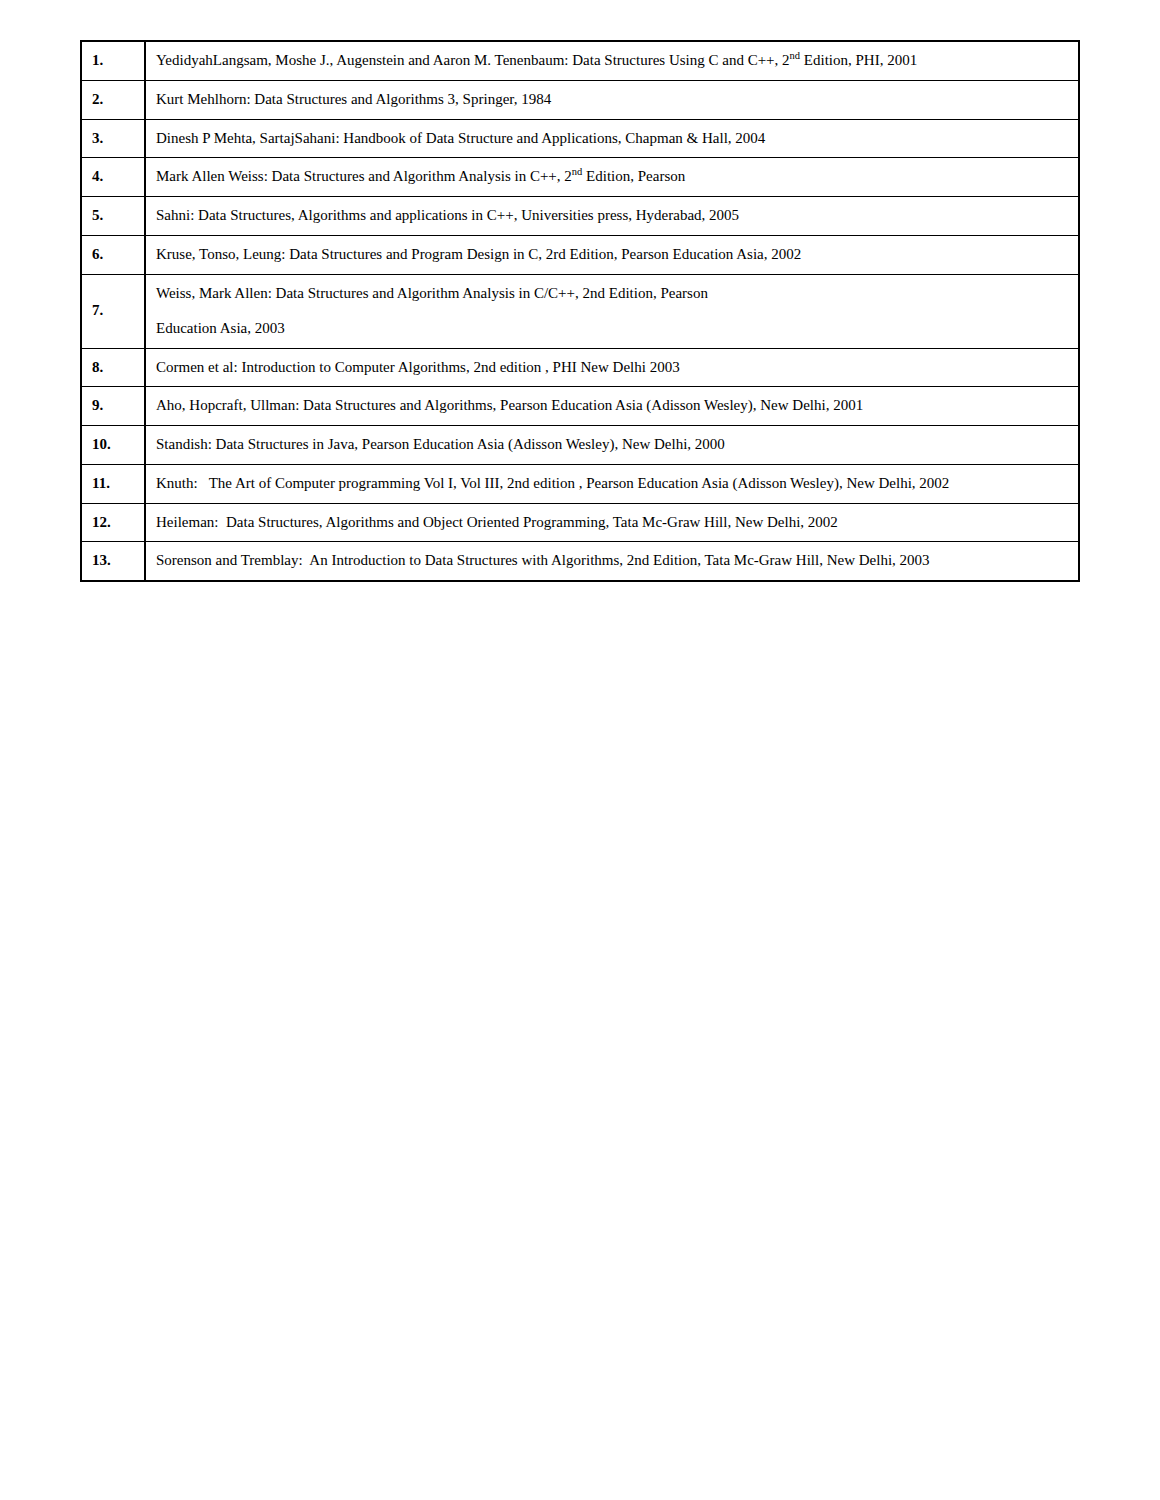| 1. | YedidyahLangsam, Moshe J., Augenstein and Aaron M. Tenenbaum: Data Structures Using C and C++, 2 nd Edition, PHI, 2001 |
| 2. | Kurt Mehlhorn: Data Structures and Algorithms 3, Springer, 1984 |
| 3. | Dinesh P Mehta, SartajSahani: Handbook of Data Structure and Applications, Chapman & Hall, 2004 |
| 4. | Mark Allen Weiss: Data Structures and Algorithm Analysis in C++, 2 nd Edition, Pearson |
| 5. | Sahni: Data Structures, Algorithms and applications in C++, Universities press, Hyderabad, 2005 |
| 6. | Kruse, Tonso, Leung: Data Structures and Program Design in C, 2rd Edition, Pearson Education Asia, 2002 |
| 7. | Weiss, Mark Allen: Data Structures and Algorithm Analysis in C/C++, 2nd Edition, Pearson Education Asia, 2003 |
| 8. | Cormen et al: Introduction to Computer Algorithms, 2nd edition , PHI New Delhi 2003 |
| 9. | Aho, Hopcraft, Ullman: Data Structures and Algorithms, Pearson Education Asia (Adisson Wesley), New Delhi, 2001 |
| 10. | Standish: Data Structures in Java, Pearson Education Asia (Adisson Wesley), New Delhi, 2000 |
| 11. | Knuth: The Art of Computer programming Vol I, Vol III, 2nd edition , Pearson Education Asia (Adisson Wesley), New Delhi, 2002 |
| 12. | Heileman: Data Structures, Algorithms and Object Oriented Programming, Tata Mc-Graw Hill, New Delhi, 2002 |
| 13. | Sorenson and Tremblay: An Introduction to Data Structures with Algorithms, 2nd Edition, Tata Mc-Graw Hill, New Delhi, 2003 |